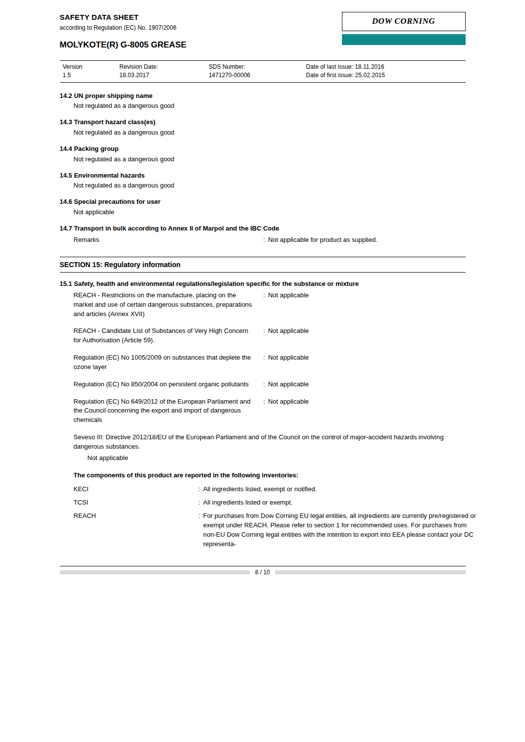SAFETY DATA SHEET
according to Regulation (EC) No. 1907/2006
MOLYKOTE(R) G-8005 GREASE
DOW CORNING
| Version 1.5 | Revision Date: 18.03.2017 | SDS Number: 1471270-00006 | Date of last issue: 18.11.2016 Date of first issue: 25.02.2015 |
14.2 UN proper shipping name
Not regulated as a dangerous good
14.3 Transport hazard class(es)
Not regulated as a dangerous good
14.4 Packing group
Not regulated as a dangerous good
14.5 Environmental hazards
Not regulated as a dangerous good
14.6 Special precautions for user
Not applicable
14.7 Transport in bulk according to Annex II of Marpol and the IBC Code
| Remarks | : | Not applicable for product as supplied. |
SECTION 15: Regulatory information
15.1 Safety, health and environmental regulations/legislation specific for the substance or mixture
| REACH - Restrictions on the manufacture, placing on the market and use of certain dangerous substances, preparations and articles (Annex XVII) | : | Not applicable |
| REACH - Candidate List of Substances of Very High Concern for Authorisation (Article 59). | : | Not applicable |
| Regulation (EC) No 1005/2009 on substances that deplete the ozone layer | : | Not applicable |
| Regulation (EC) No 850/2004 on persistent organic pollutants | : | Not applicable |
| Regulation (EC) No 649/2012 of the European Parliament and the Council concerning the export and import of dangerous chemicals | : | Not applicable |
Seveso III: Directive 2012/18/EU of the European Parliament and of the Council on the control of major-accident hazards involving dangerous substances.
Not applicable
The components of this product are reported in the following inventories:
| KECI | : | All ingredients listed, exempt or notified. |
| TCSI | : | All ingredients listed or exempt. |
| REACH | : | For purchases from Dow Corning EU legal entities, all ingredients are currently pre/registered or exempt under REACH. Please refer to section 1 for recommended uses. For purchases from non-EU Dow Corning legal entities with the intention to export into EEA please contact your DC representa- |
8 / 10